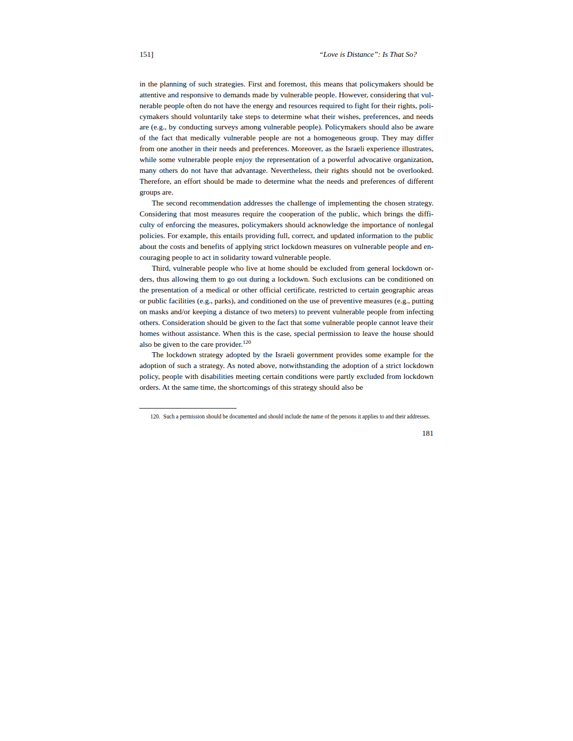151] “Love is Distance”: Is That So?
in the planning of such strategies. First and foremost, this means that policymakers should be attentive and responsive to demands made by vulnerable people. However, considering that vulnerable people often do not have the energy and resources required to fight for their rights, policymakers should voluntarily take steps to determine what their wishes, preferences, and needs are (e.g., by conducting surveys among vulnerable people). Policymakers should also be aware of the fact that medically vulnerable people are not a homogeneous group. They may differ from one another in their needs and preferences. Moreover, as the Israeli experience illustrates, while some vulnerable people enjoy the representation of a powerful advocative organization, many others do not have that advantage. Nevertheless, their rights should not be overlooked. Therefore, an effort should be made to determine what the needs and preferences of different groups are.
The second recommendation addresses the challenge of implementing the chosen strategy. Considering that most measures require the cooperation of the public, which brings the difficulty of enforcing the measures, policymakers should acknowledge the importance of nonlegal policies. For example, this entails providing full, correct, and updated information to the public about the costs and benefits of applying strict lockdown measures on vulnerable people and encouraging people to act in solidarity toward vulnerable people.
Third, vulnerable people who live at home should be excluded from general lockdown orders, thus allowing them to go out during a lockdown. Such exclusions can be conditioned on the presentation of a medical or other official certificate, restricted to certain geographic areas or public facilities (e.g., parks), and conditioned on the use of preventive measures (e.g., putting on masks and/or keeping a distance of two meters) to prevent vulnerable people from infecting others. Consideration should be given to the fact that some vulnerable people cannot leave their homes without assistance. When this is the case, special permission to leave the house should also be given to the care provider.120
The lockdown strategy adopted by the Israeli government provides some example for the adoption of such a strategy. As noted above, notwithstanding the adoption of a strict lockdown policy, people with disabilities meeting certain conditions were partly excluded from lockdown orders. At the same time, the shortcomings of this strategy should also be
120. Such a permission should be documented and should include the name of the persons it applies to and their addresses.
181